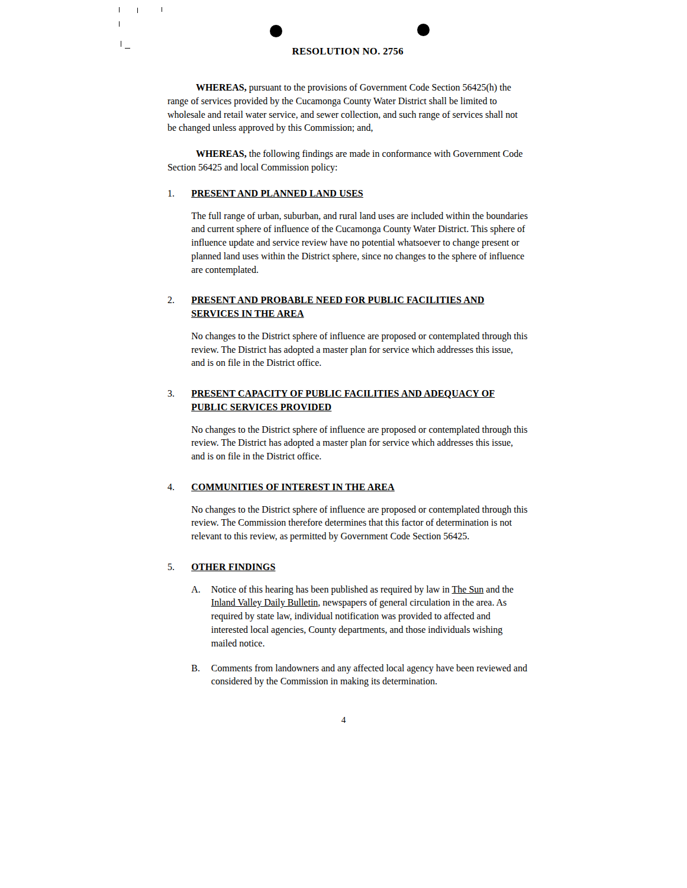RESOLUTION NO. 2756
WHEREAS, pursuant to the provisions of Government Code Section 56425(h) the range of services provided by the Cucamonga County Water District shall be limited to wholesale and retail water service, and sewer collection, and such range of services shall not be changed unless approved by this Commission; and,
WHEREAS, the following findings are made in conformance with Government Code Section 56425 and local Commission policy:
1.
PRESENT AND PLANNED LAND USES
The full range of urban, suburban, and rural land uses are included within the boundaries and current sphere of influence of the Cucamonga County Water District. This sphere of influence update and service review have no potential whatsoever to change present or planned land uses within the District sphere, since no changes to the sphere of influence are contemplated.
2.
PRESENT AND PROBABLE NEED FOR PUBLIC FACILITIES AND SERVICES IN THE AREA
No changes to the District sphere of influence are proposed or contemplated through this review. The District has adopted a master plan for service which addresses this issue, and is on file in the District office.
3.
PRESENT CAPACITY OF PUBLIC FACILITIES AND ADEQUACY OF PUBLIC SERVICES PROVIDED
No changes to the District sphere of influence are proposed or contemplated through this review. The District has adopted a master plan for service which addresses this issue, and is on file in the District office.
4.
COMMUNITIES OF INTEREST IN THE AREA
No changes to the District sphere of influence are proposed or contemplated through this review. The Commission therefore determines that this factor of determination is not relevant to this review, as permitted by Government Code Section 56425.
5.
OTHER FINDINGS
A.
Notice of this hearing has been published as required by law in The Sun and the Inland Valley Daily Bulletin, newspapers of general circulation in the area. As required by state law, individual notification was provided to affected and interested local agencies, County departments, and those individuals wishing mailed notice.
B.
Comments from landowners and any affected local agency have been reviewed and considered by the Commission in making its determination.
4